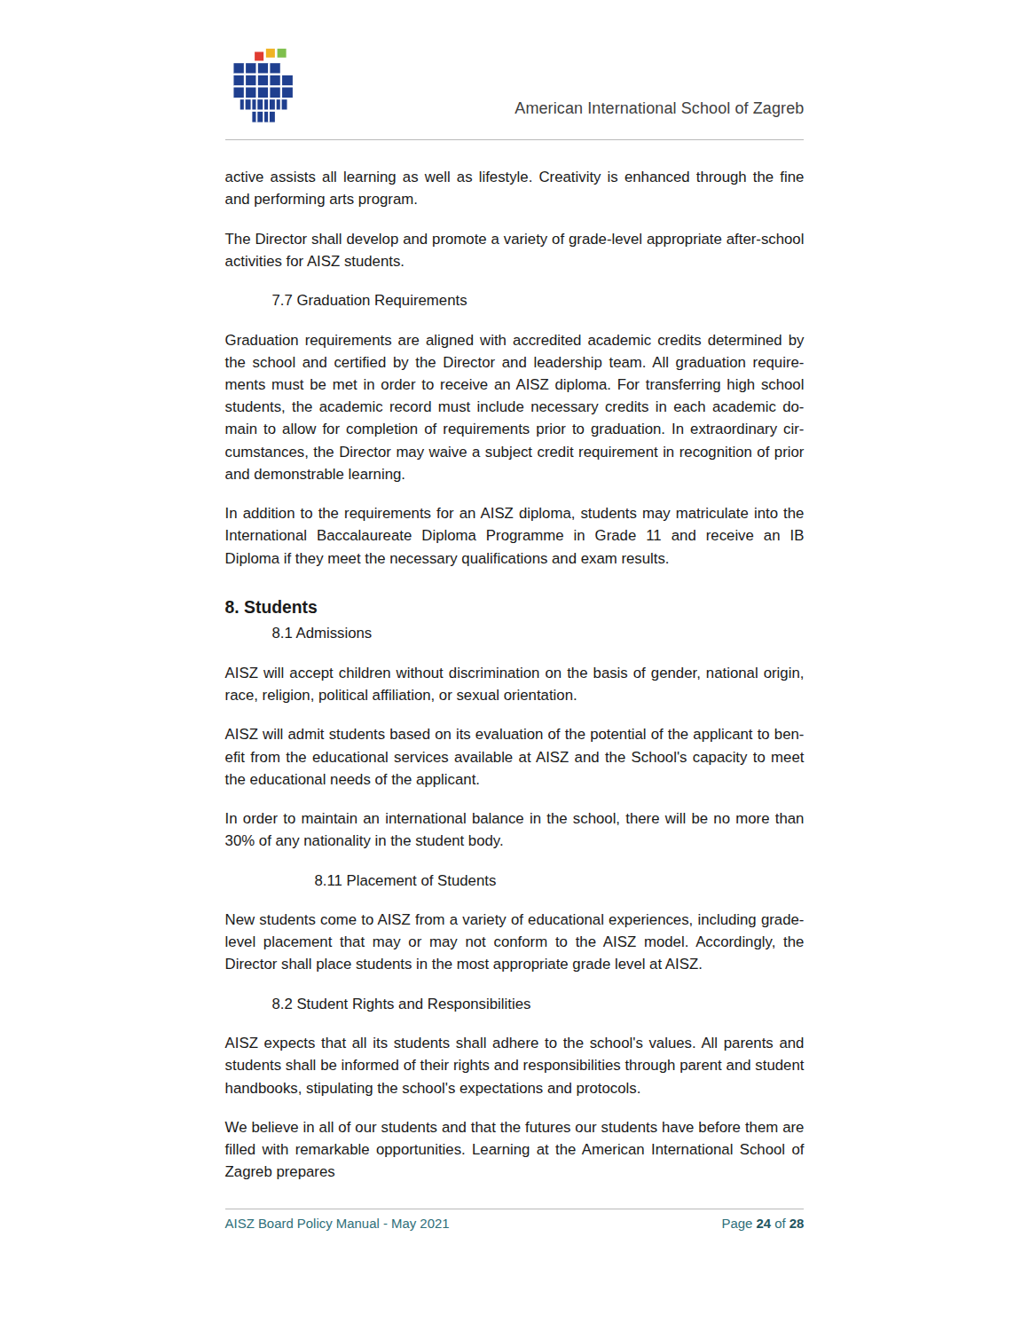American International School of Zagreb
active assists all learning as well as lifestyle. Creativity is enhanced through the fine and performing arts program.
The Director shall develop and promote a variety of grade-level appropriate after-school activities for AISZ students.
7.7 Graduation Requirements
Graduation requirements are aligned with accredited academic credits determined by the school and certified by the Director and leadership team. All graduation requirements must be met in order to receive an AISZ diploma. For transferring high school students, the academic record must include necessary credits in each academic domain to allow for completion of requirements prior to graduation. In extraordinary circumstances, the Director may waive a subject credit requirement in recognition of prior and demonstrable learning.
In addition to the requirements for an AISZ diploma, students may matriculate into the International Baccalaureate Diploma Programme in Grade 11 and receive an IB Diploma if they meet the necessary qualifications and exam results.
8. Students
8.1 Admissions
AISZ will accept children without discrimination on the basis of gender, national origin, race, religion, political affiliation, or sexual orientation.
AISZ will admit students based on its evaluation of the potential of the applicant to benefit from the educational services available at AISZ and the School's capacity to meet the educational needs of the applicant.
In order to maintain an international balance in the school, there will be no more than 30% of any nationality in the student body.
8.11 Placement of Students
New students come to AISZ from a variety of educational experiences, including grade-level placement that may or may not conform to the AISZ model. Accordingly, the Director shall place students in the most appropriate grade level at AISZ.
8.2 Student Rights and Responsibilities
AISZ expects that all its students shall adhere to the school's values. All parents and students shall be informed of their rights and responsibilities through parent and student handbooks, stipulating the school's expectations and protocols.
We believe in all of our students and that the futures our students have before them are filled with remarkable opportunities. Learning at the American International School of Zagreb prepares
AISZ Board Policy Manual - May 2021
Page 24 of 28